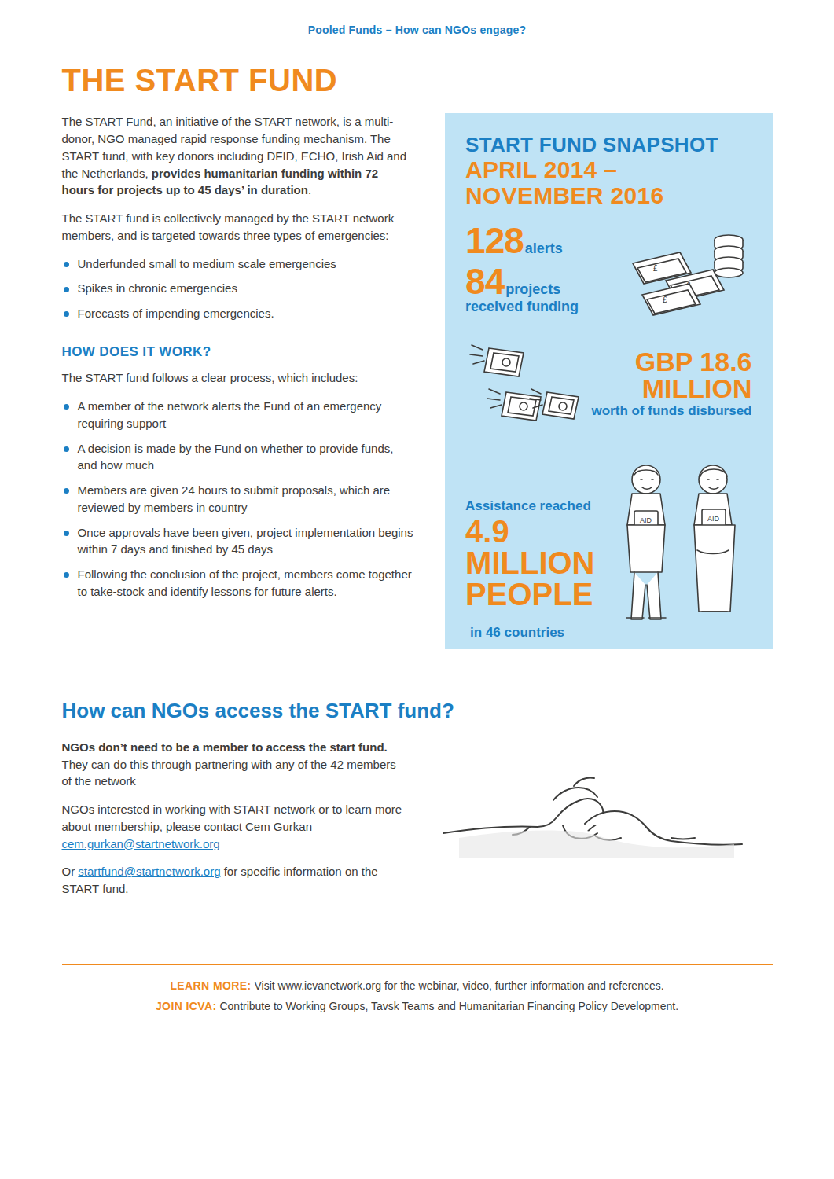Pooled Funds – How can NGOs engage?
The START Fund
The START Fund, an initiative of the START network, is a multi-donor, NGO managed rapid response funding mechanism. The START fund, with key donors including DFID, ECHO, Irish Aid and the Netherlands, provides humanitarian funding within 72 hours for projects up to 45 days’ in duration.
The START fund is collectively managed by the START network members, and is targeted towards three types of emergencies:
Underfunded small to medium scale emergencies
Spikes in chronic emergencies
Forecasts of impending emergencies.
How does it work?
The START fund follows a clear process, which includes:
A member of the network alerts the Fund of an emergency requiring support
A decision is made by the Fund on whether to provide funds, and how much
Members are given 24 hours to submit proposals, which are reviewed by members in country
Once approvals have been given, project implementation begins within 7 days and finished by 45 days
Following the conclusion of the project, members come together to take-stock and identify lessons for future alerts.
START Fund Snapshot April 2014 – November 2016
128alerts
84projects
received funding
£ £ £
GBP 18.6 Million
worth of funds disbursed
Assistance reached
4.9 Million
People in 46 countries
AID AID
How can NGOs access the START fund?
NGOs don’t need to be a member to access the start fund. They can do this through partnering with any of the 42 members of the network
NGOs interested in working with START network or to learn more about membership, please contact Cem Gurkan cem.gurkan@startnetwork.org
Or startfund@startnetwork.org for specific information on the START fund.
Learn more: Visit www.icvanetwork.org for the webinar, video, further information and references.
Join ICVA: Contribute to Working Groups, Tavsk Teams and Humanitarian Financing Policy Development.